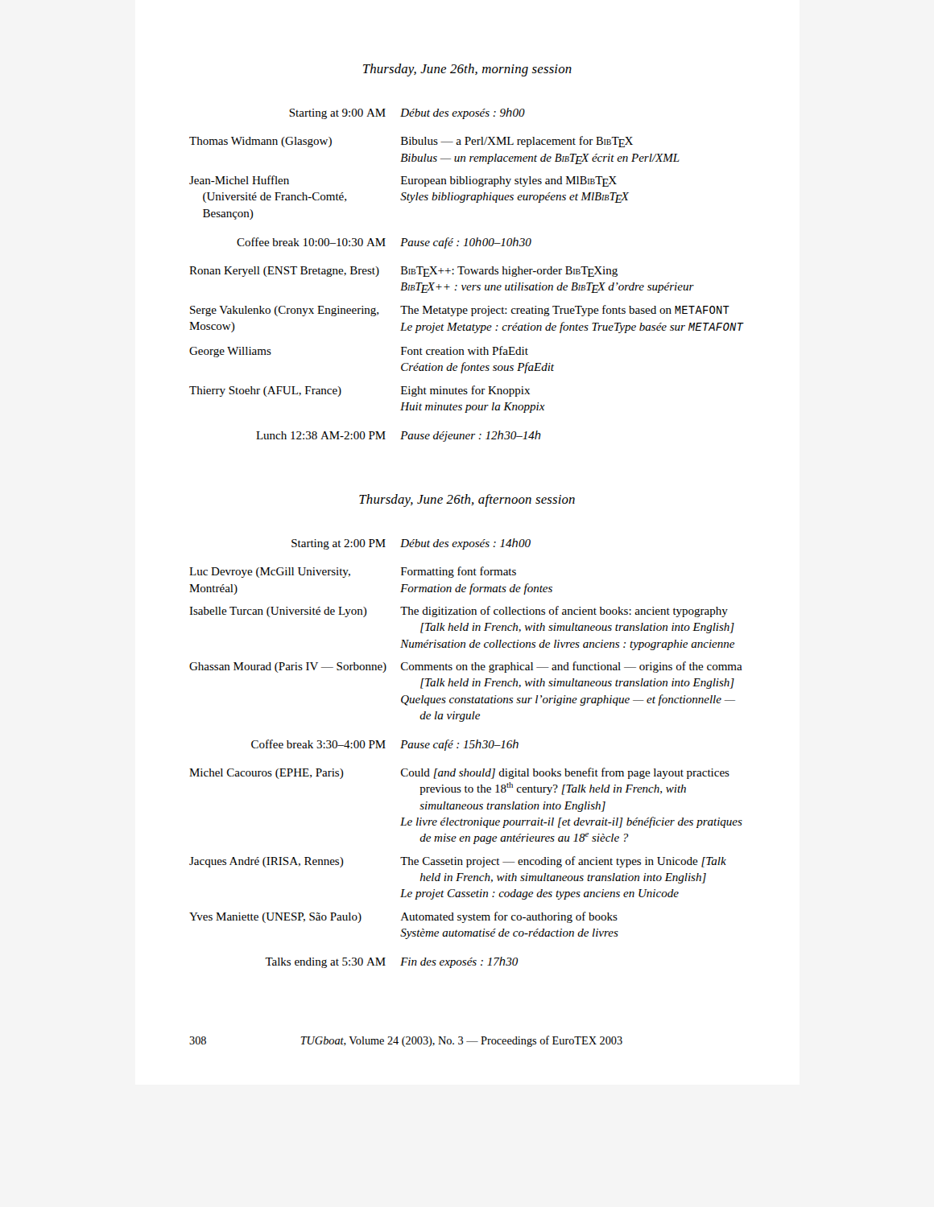Thursday, June 26th, morning session
| Starting at 9:00 AM | Début des exposés : 9 h 00 |
| Thomas Widmann (Glasgow) | Bibulus — a Perl/XML replacement for Bib T E X Bibulus — un remplacement de Bib T E X écrit en Perl/XML |
| Jean-Michel Hufflen (Université de Franch-Comté, Besançon) | European bibliography styles and Ml Bib T E X Styles bibliographiques européens et Ml Bib T E X |
| Coffee break 10:00–10:30 AM | Pause café : 10 h 00–10 h 30 |
| Ronan Keryell (ENST Bretagne, Brest) | Bib T E X ++: Towards higher-order Bib T E X ing Bib T E X ++ : vers une utilisation de Bib T E X d’ordre supérieur |
| Serge Vakulenko (Cronyx Engineering, Moscow) | The Metatype project: creating TrueType fonts based on METAFONT Le projet Metatype : création de fontes TrueType basée sur METAFONT |
| George Williams | Font creation with PfaEdit Création de fontes sous PfaEdit |
| Thierry Stoehr (AFUL, France) | Eight minutes for Knoppix Huit minutes pour la Knoppix |
| Lunch 12:38 AM-2:00 PM | Pause déjeuner : 12 h 30–14 h |
Thursday, June 26th, afternoon session
| Starting at 2:00 PM | Début des exposés : 14 h 00 |
| Luc Devroye (McGill University, Montréal) | Formatting font formats Formation de formats de fontes |
| Isabelle Turcan (Université de Lyon) | The digitization of collections of ancient books: ancient typography [Talk held in French, with simultaneous translation into English] Numérisation de collections de livres anciens : typographie ancienne |
| Ghassan Mourad (Paris IV — Sorbonne) | Comments on the graphical — and functional — origins of the comma [Talk held in French, with simultaneous translation into English] Quelques constatations sur l’origine graphique — et fonctionnelle — de la virgule |
| Coffee break 3:30–4:00 PM | Pause café : 15 h 30–16 h |
| Michel Cacouros (EPHE, Paris) | Could [and should] digital books benefit from page layout practices previous to the 18 th century? [Talk held in French, with simultaneous translation into English] Le livre électronique pourrait-il [et devrait-il] bénéficier des pratiques de mise en page antérieures au 18 e siècle ? |
| Jacques André (IRISA, Rennes) | The Cassetin project — encoding of ancient types in Unicode [Talk held in French, with simultaneous translation into English] Le projet Cassetin : codage des types anciens en Unicode |
| Yves Maniette (UNESP, São Paulo) | Automated system for co-authoring of books Système automatisé de co-rédaction de livres |
| Talks ending at 5:30 AM | Fin des exposés : 17 h 30 |
308 TUGboat, Volume 24 (2003), No. 3 — Proceedings of EuroTEX 2003